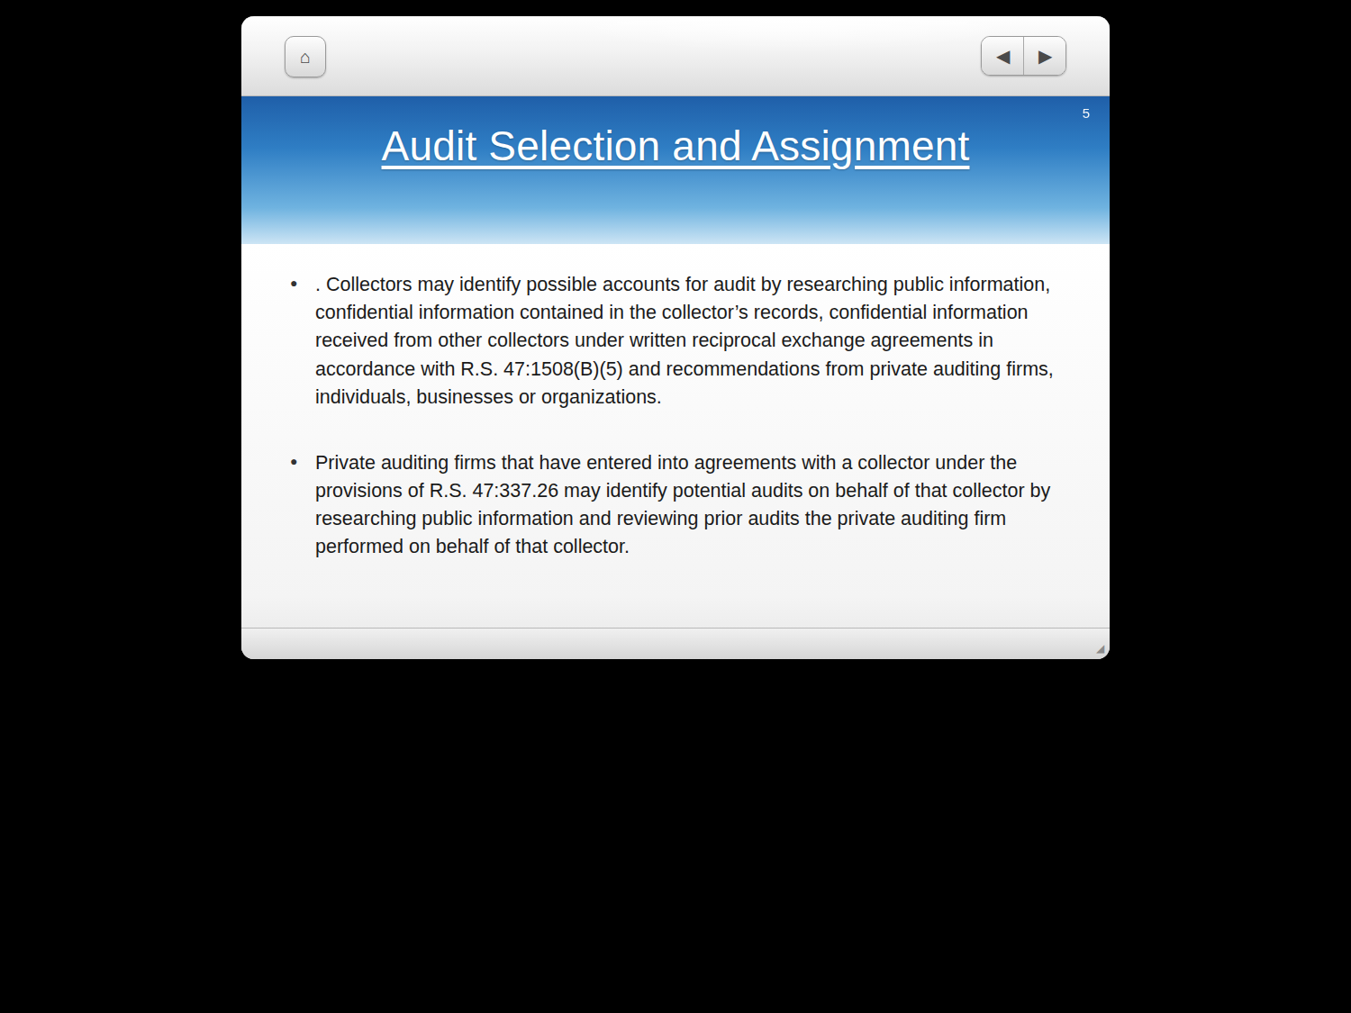⌂
◀
▶
5
Audit Selection and Assignment
. Collectors may identify possible accounts for audit by researching public information, confidential information contained in the collector’s records, confidential information received from other collectors under written reciprocal exchange agreements in accordance with R.S. 47:1508(B)(5) and recommendations from private auditing firms, individuals, businesses or organizations.
Private auditing firms that have entered into agreements with a collector under the provisions of R.S. 47:337.26 may identify potential audits on behalf of that collector by researching public information and reviewing prior audits the private auditing firm performed on behalf of that collector.
◢